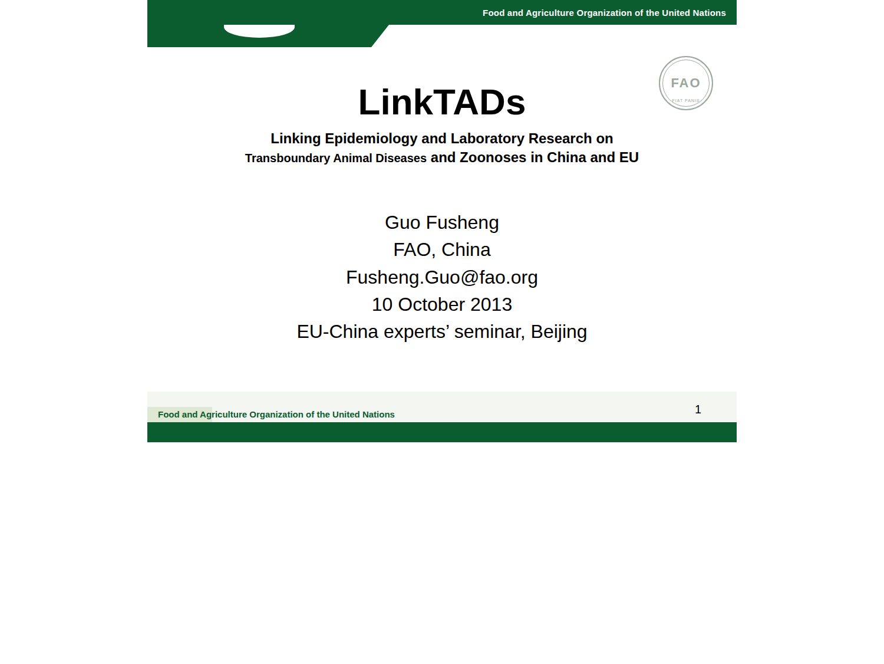Food and Agriculture Organization of the United Nations
FAO FIAT PANIS
LinkTADs
Linking Epidemiology and Laboratory Research on
Transboundary Animal Diseases and Zoonoses in China and EU
Guo Fusheng
FAO, China
Fusheng.Guo@fao.org
10 October 2013
EU-China experts’ seminar, Beijing
Food and Agriculture Organization of the United Nations
1